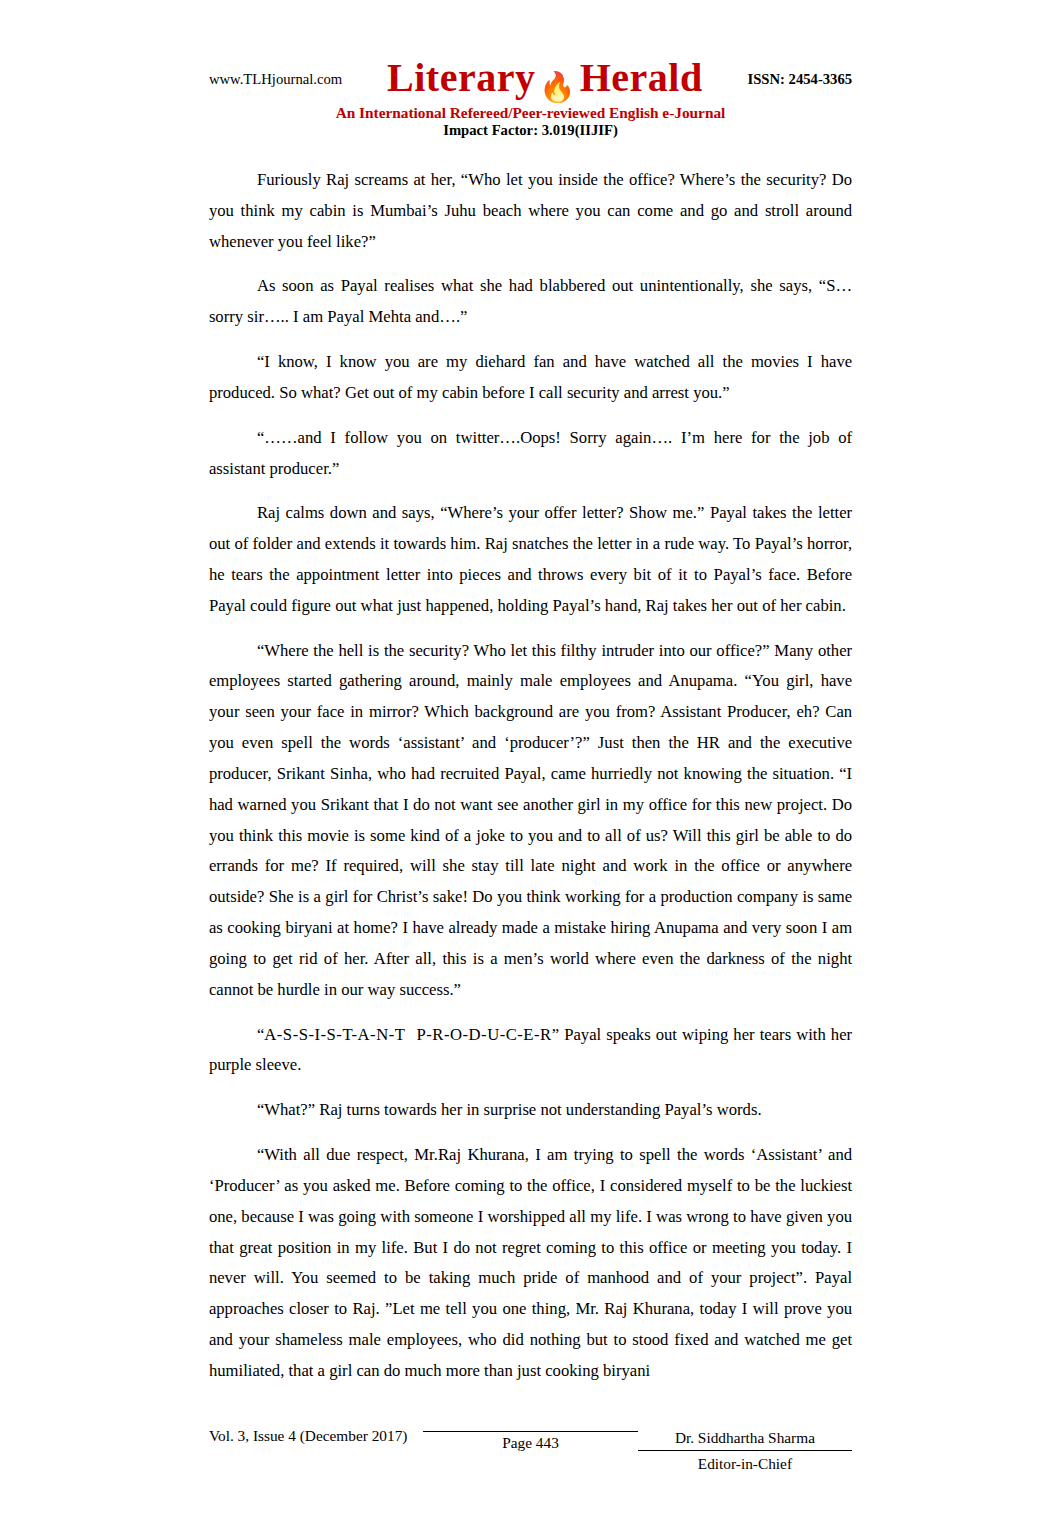www.TLHjournal.com
Literary 🔥 Herald
ISSN: 2454-3365
An International Refereed/Peer-reviewed English e-Journal
Impact Factor: 3.019(IIJIF)
Furiously Raj screams at her, “Who let you inside the office? Where’s the security? Do you think my cabin is Mumbai’s Juhu beach where you can come and go and stroll around whenever you feel like?”
As soon as Payal realises what she had blabbered out unintentionally, she says, “S…sorry sir….. I am Payal Mehta and….”
“I know, I know you are my diehard fan and have watched all the movies I have produced. So what? Get out of my cabin before I call security and arrest you.”
“……and I follow you on twitter….Oops! Sorry again…. I’m here for the job of assistant producer.”
Raj calms down and says, “Where’s your offer letter? Show me.” Payal takes the letter out of folder and extends it towards him. Raj snatches the letter in a rude way. To Payal’s horror, he tears the appointment letter into pieces and throws every bit of it to Payal’s face. Before Payal could figure out what just happened, holding Payal’s hand, Raj takes her out of her cabin.
“Where the hell is the security? Who let this filthy intruder into our office?” Many other employees started gathering around, mainly male employees and Anupama. “You girl, have your seen your face in mirror? Which background are you from? Assistant Producer, eh? Can you even spell the words ‘assistant’ and ‘producer’?” Just then the HR and the executive producer, Srikant Sinha, who had recruited Payal, came hurriedly not knowing the situation. “I had warned you Srikant that I do not want see another girl in my office for this new project. Do you think this movie is some kind of a joke to you and to all of us? Will this girl be able to do errands for me? If required, will she stay till late night and work in the office or anywhere outside? She is a girl for Christ’s sake! Do you think working for a production company is same as cooking biryani at home? I have already made a mistake hiring Anupama and very soon I am going to get rid of her. After all, this is a men’s world where even the darkness of the night cannot be hurdle in our way success.”
“A-S-S-I-S-T-A-N-T P-R-O-D-U-C-E-R” Payal speaks out wiping her tears with her purple sleeve.
“What?” Raj turns towards her in surprise not understanding Payal’s words.
“With all due respect, Mr.Raj Khurana, I am trying to spell the words ‘Assistant’ and ‘Producer’ as you asked me. Before coming to the office, I considered myself to be the luckiest one, because I was going with someone I worshipped all my life. I was wrong to have given you that great position in my life. But I do not regret coming to this office or meeting you today. I never will. You seemed to be taking much pride of manhood and of your project”. Payal approaches closer to Raj. ”Let me tell you one thing, Mr. Raj Khurana, today I will prove you and your shameless male employees, who did nothing but to stood fixed and watched me get humiliated, that a girl can do much more than just cooking biryani
Vol. 3, Issue 4 (December 2017)
Page 443
Dr. Siddhartha Sharma
Editor-in-Chief